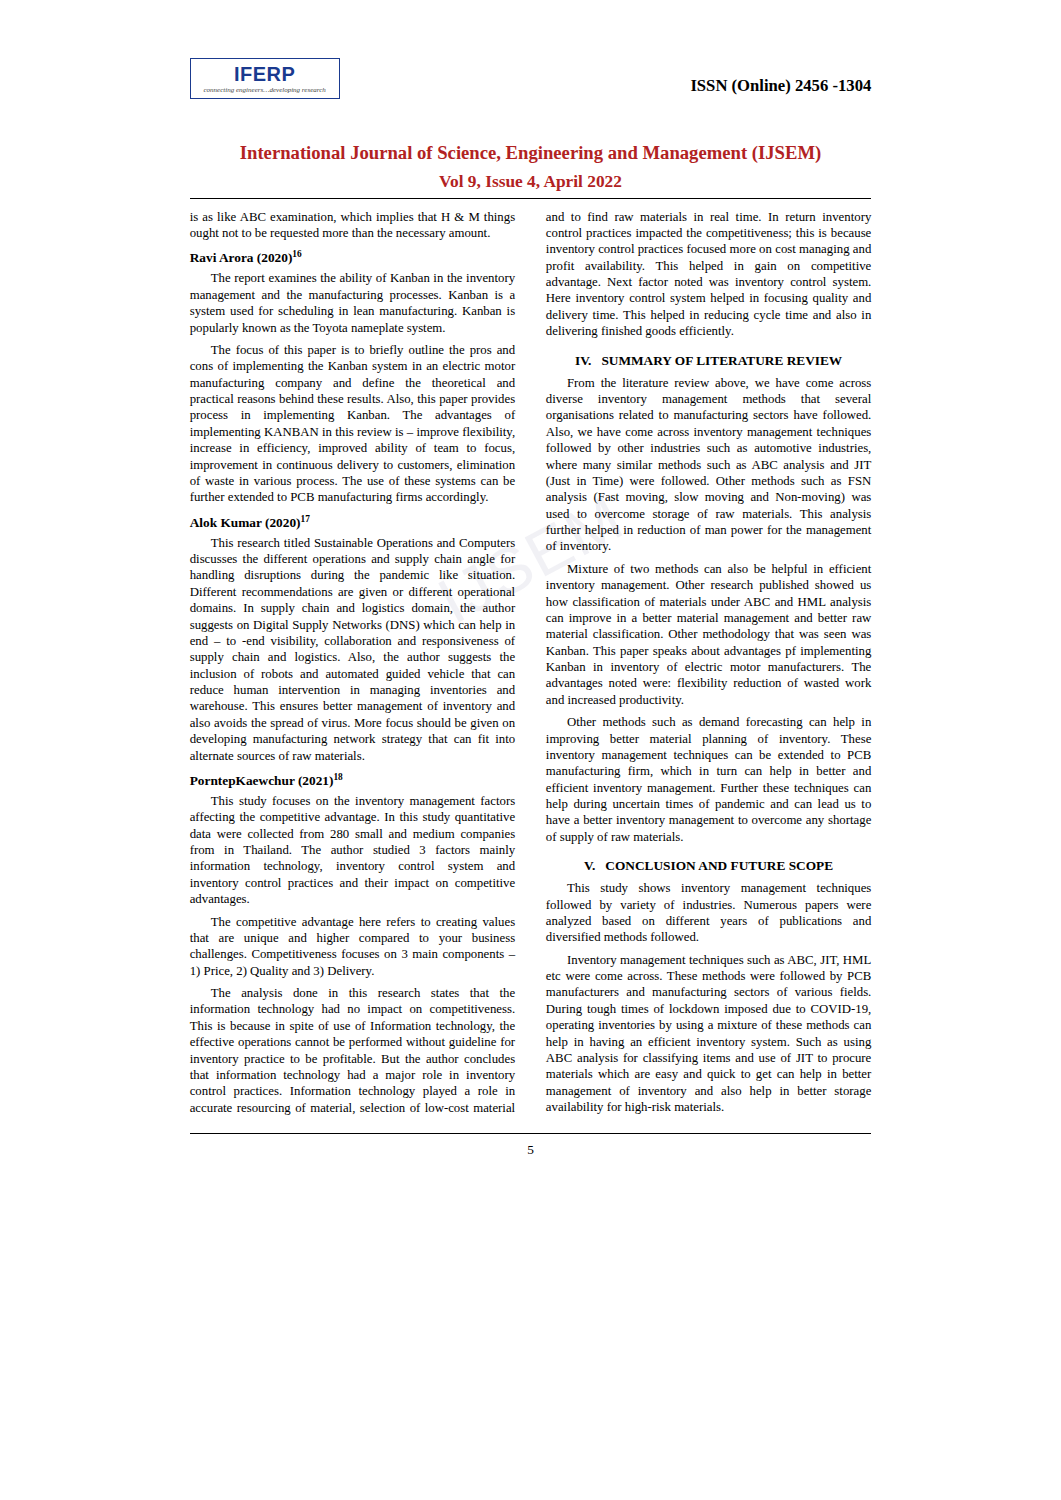IJSEM
IFERP
connecting engineers…developing research
ISSN (Online) 2456 -1304
International Journal of Science, Engineering and Management (IJSEM)
Vol 9, Issue 4, April 2022
is as like ABC examination, which implies that H & M things ought not to be requested more than the necessary amount.
Ravi Arora (2020)16
The report examines the ability of Kanban in the inventory management and the manufacturing processes. Kanban is a system used for scheduling in lean manufacturing. Kanban is popularly known as the Toyota nameplate system.
The focus of this paper is to briefly outline the pros and cons of implementing the Kanban system in an electric motor manufacturing company and define the theoretical and practical reasons behind these results. Also, this paper provides process in implementing Kanban. The advantages of implementing KANBAN in this review is – improve flexibility, increase in efficiency, improved ability of team to focus, improvement in continuous delivery to customers, elimination of waste in various process. The use of these systems can be further extended to PCB manufacturing firms accordingly.
Alok Kumar (2020)17
This research titled Sustainable Operations and Computers discusses the different operations and supply chain angle for handling disruptions during the pandemic like situation. Different recommendations are given or different operational domains. In supply chain and logistics domain, the author suggests on Digital Supply Networks (DNS) which can help in end – to -end visibility, collaboration and responsiveness of supply chain and logistics. Also, the author suggests the inclusion of robots and automated guided vehicle that can reduce human intervention in managing inventories and warehouse. This ensures better management of inventory and also avoids the spread of virus. More focus should be given on developing manufacturing network strategy that can fit into alternate sources of raw materials.
PorntepKaewchur (2021)18
This study focuses on the inventory management factors affecting the competitive advantage. In this study quantitative data were collected from 280 small and medium companies from in Thailand. The author studied 3 factors mainly information technology, inventory control system and inventory control practices and their impact on competitive advantages.
The competitive advantage here refers to creating values that are unique and higher compared to your business challenges. Competitiveness focuses on 3 main components – 1) Price, 2) Quality and 3) Delivery.
The analysis done in this research states that the information technology had no impact on competitiveness. This is because in spite of use of Information technology, the effective operations cannot be performed without guideline for inventory practice to be profitable. But the author concludes that information technology had a major role in inventory control practices. Information technology played a role in accurate resourcing of material, selection of low-cost material and to find raw materials in real time. In return inventory control practices impacted the competitiveness; this is because inventory control practices focused more on cost managing and profit availability. This helped in gain on competitive advantage. Next factor noted was inventory control system. Here inventory control system helped in focusing quality and delivery time. This helped in reducing cycle time and also in delivering finished goods efficiently.
IV. Summary of Literature Review
From the literature review above, we have come across diverse inventory management methods that several organisations related to manufacturing sectors have followed. Also, we have come across inventory management techniques followed by other industries such as automotive industries, where many similar methods such as ABC analysis and JIT (Just in Time) were followed. Other methods such as FSN analysis (Fast moving, slow moving and Non-moving) was used to overcome storage of raw materials. This analysis further helped in reduction of man power for the management of inventory.
Mixture of two methods can also be helpful in efficient inventory management. Other research published showed us how classification of materials under ABC and HML analysis can improve in a better material management and better raw material classification. Other methodology that was seen was Kanban. This paper speaks about advantages pf implementing Kanban in inventory of electric motor manufacturers. The advantages noted were: flexibility reduction of wasted work and increased productivity.
Other methods such as demand forecasting can help in improving better material planning of inventory. These inventory management techniques can be extended to PCB manufacturing firm, which in turn can help in better and efficient inventory management. Further these techniques can help during uncertain times of pandemic and can lead us to have a better inventory management to overcome any shortage of supply of raw materials.
V. Conclusion and Future Scope
This study shows inventory management techniques followed by variety of industries. Numerous papers were analyzed based on different years of publications and diversified methods followed.
Inventory management techniques such as ABC, JIT, HML etc were come across. These methods were followed by PCB manufacturers and manufacturing sectors of various fields. During tough times of lockdown imposed due to COVID-19, operating inventories by using a mixture of these methods can help in having an efficient inventory system. Such as using ABC analysis for classifying items and use of JIT to procure materials which are easy and quick to get can help in better management of inventory and also help in better storage availability for high-risk materials.
5